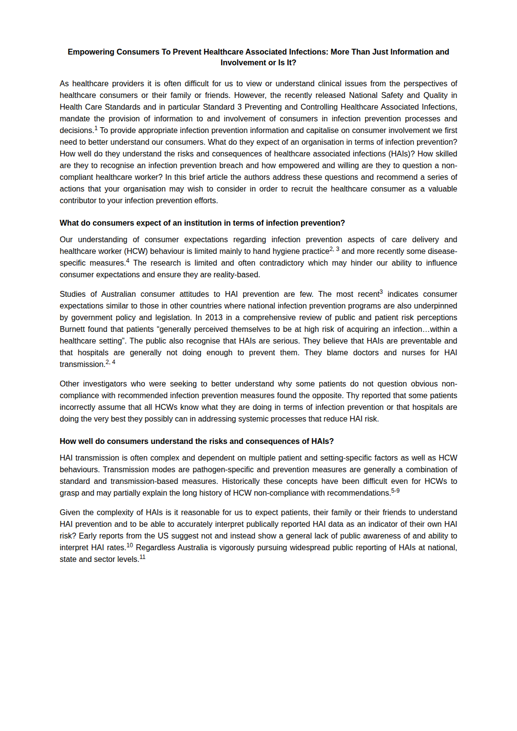Empowering Consumers To Prevent Healthcare Associated Infections: More Than Just Information and Involvement or Is It?
As healthcare providers it is often difficult for us to view or understand clinical issues from the perspectives of healthcare consumers or their family or friends. However, the recently released National Safety and Quality in Health Care Standards and in particular Standard 3 Preventing and Controlling Healthcare Associated Infections, mandate the provision of information to and involvement of consumers in infection prevention processes and decisions.1 To provide appropriate infection prevention information and capitalise on consumer involvement we first need to better understand our consumers. What do they expect of an organisation in terms of infection prevention? How well do they understand the risks and consequences of healthcare associated infections (HAIs)? How skilled are they to recognise an infection prevention breach and how empowered and willing are they to question a non-compliant healthcare worker? In this brief article the authors address these questions and recommend a series of actions that your organisation may wish to consider in order to recruit the healthcare consumer as a valuable contributor to your infection prevention efforts.
What do consumers expect of an institution in terms of infection prevention?
Our understanding of consumer expectations regarding infection prevention aspects of care delivery and healthcare worker (HCW) behaviour is limited mainly to hand hygiene practice2, 3 and more recently some disease-specific measures.4 The research is limited and often contradictory which may hinder our ability to influence consumer expectations and ensure they are reality-based.
Studies of Australian consumer attitudes to HAI prevention are few. The most recent3 indicates consumer expectations similar to those in other countries where national infection prevention programs are also underpinned by government policy and legislation. In 2013 in a comprehensive review of public and patient risk perceptions Burnett found that patients “generally perceived themselves to be at high risk of acquiring an infection…within a healthcare setting”. The public also recognise that HAIs are serious. They believe that HAIs are preventable and that hospitals are generally not doing enough to prevent them. They blame doctors and nurses for HAI transmission.2, 4
Other investigators who were seeking to better understand why some patients do not question obvious non-compliance with recommended infection prevention measures found the opposite. Thy reported that some patients incorrectly assume that all HCWs know what they are doing in terms of infection prevention or that hospitals are doing the very best they possibly can in addressing systemic processes that reduce HAI risk.
How well do consumers understand the risks and consequences of HAIs?
HAI transmission is often complex and dependent on multiple patient and setting-specific factors as well as HCW behaviours. Transmission modes are pathogen-specific and prevention measures are generally a combination of standard and transmission-based measures. Historically these concepts have been difficult even for HCWs to grasp and may partially explain the long history of HCW non-compliance with recommendations.5-9
Given the complexity of HAIs is it reasonable for us to expect patients, their family or their friends to understand HAI prevention and to be able to accurately interpret publically reported HAI data as an indicator of their own HAI risk? Early reports from the US suggest not and instead show a general lack of public awareness of and ability to interpret HAI rates.10 Regardless Australia is vigorously pursuing widespread public reporting of HAIs at national, state and sector levels.11